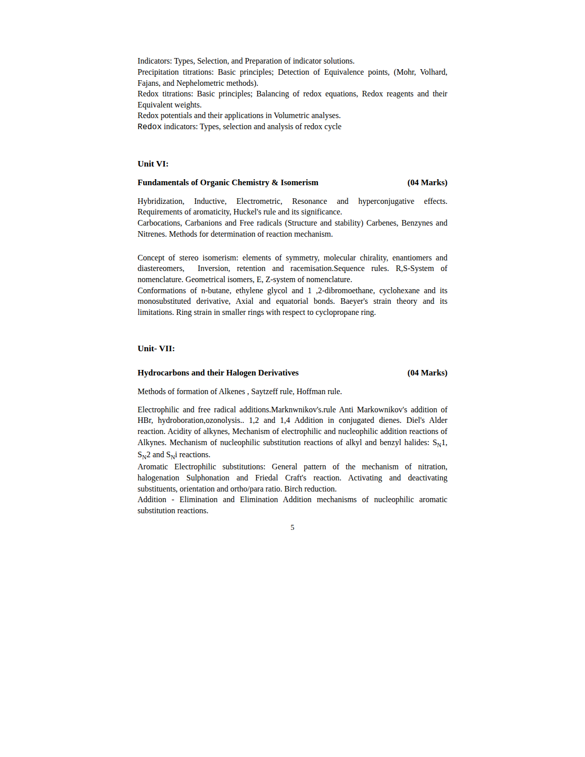Indicators: Types, Selection, and Preparation of indicator solutions.
Precipitation titrations: Basic principles; Detection of Equivalence points, (Mohr, Volhard, Fajans, and Nephelometric methods).
Redox titrations: Basic principles; Balancing of redox equations, Redox reagents and their Equivalent weights.
Redox potentials and their applications in Volumetric analyses.
Redox indicators: Types, selection and analysis of redox cycle
Unit VI:
Fundamentals of Organic Chemistry & Isomerism (04 Marks)
Hybridization, Inductive, Electrometric, Resonance and hyperconjugative effects. Requirements of aromaticity, Huckel's rule and its significance.
Carbocations, Carbanions and Free radicals (Structure and stability) Carbenes, Benzynes and Nitrenes. Methods for determination of reaction mechanism.
Concept of stereo isomerism: elements of symmetry, molecular chirality, enantiomers and diastereomers, Inversion, retention and racemisation.Sequence rules. R,S-System of nomenclature. Geometrical isomers, E, Z-system of nomenclature.
Conformations of n-butane, ethylene glycol and 1 ,2-dibromoethane, cyclohexane and its monosubstituted derivative, Axial and equatorial bonds. Baeyer's strain theory and its limitations. Ring strain in smaller rings with respect to cyclopropane ring.
Unit- VII:
Hydrocarbons and their Halogen Derivatives (04 Marks)
Methods of formation of Alkenes , Saytzeff rule, Hoffman rule.
Electrophilic and free radical additions.Marknwnikov's.rule Anti Markownikov's addition of HBr, hydroboration,ozonolysis.. 1,2 and 1,4 Addition in conjugated dienes. Diel's Alder reaction. Acidity of alkynes, Mechanism of electrophilic and nucleophilic addition reactions of Alkynes. Mechanism of nucleophilic substitution reactions of alkyl and benzyl halides: SN1, SN2 and SNi reactions.
Aromatic Electrophilic substitutions: General pattern of the mechanism of nitration, halogenation Sulphonation and Friedal Craft's reaction. Activating and deactivating substituents, orientation and ortho/para ratio. Birch reduction.
Addition - Elimination and Elimination Addition mechanisms of nucleophilic aromatic substitution reactions.
5